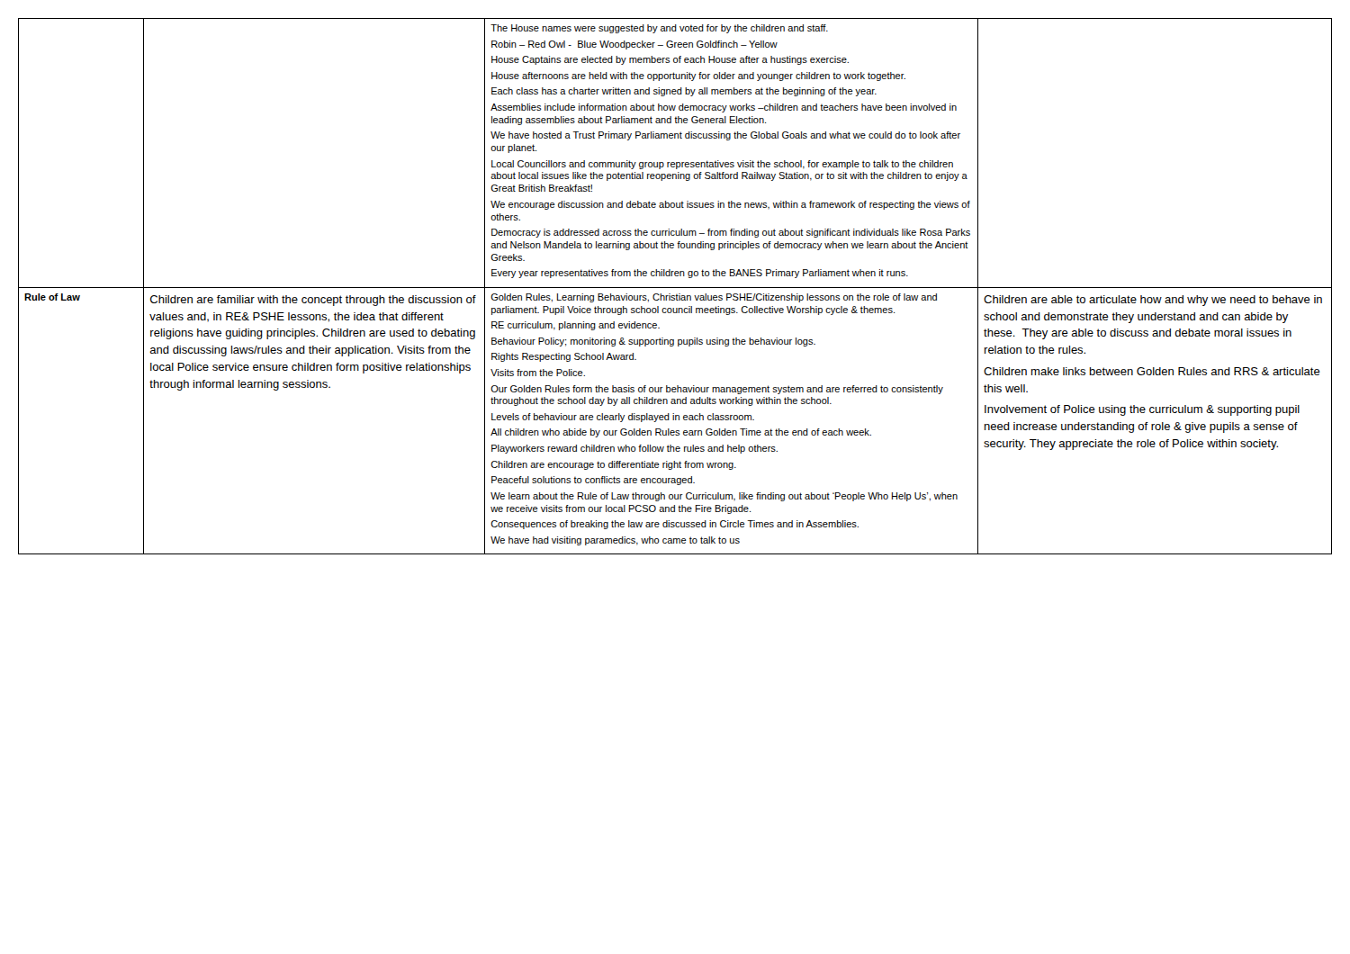| | | The House names were suggested by and voted for by the children and staff. Robin – Red Owl - Blue Woodpecker – Green Goldfinch – Yellow House Captains are elected by members of each House after a hustings exercise. House afternoons are held with the opportunity for older and younger children to work together. Each class has a charter written and signed by all members at the beginning of the year. Assemblies include information about how democracy works –children and teachers have been involved in leading assemblies about Parliament and the General Election. We have hosted a Trust Primary Parliament discussing the Global Goals and what we could do to look after our planet. Local Councillors and community group representatives visit the school, for example to talk to the children about local issues like the potential reopening of Saltford Railway Station, or to sit with the children to enjoy a Great British Breakfast! We encourage discussion and debate about issues in the news, within a framework of respecting the views of others. Democracy is addressed across the curriculum – from finding out about significant individuals like Rosa Parks and Nelson Mandela to learning about the founding principles of democracy when we learn about the Ancient Greeks. Every year representatives from the children go to the BANES Primary Parliament when it runs. | |
| Rule of Law | Children are familiar with the concept through the discussion of values and, in RE& PSHE lessons, the idea that different religions have guiding principles. Children are used to debating and discussing laws/rules and their application. Visits from the local Police service ensure children form positive relationships through informal learning sessions. | Golden Rules, Learning Behaviours, Christian values PSHE/Citizenship lessons on the role of law and parliament. Pupil Voice through school council meetings. Collective Worship cycle & themes. RE curriculum, planning and evidence. Behaviour Policy; monitoring & supporting pupils using the behaviour logs. Rights Respecting School Award. Visits from the Police. Our Golden Rules form the basis of our behaviour management system and are referred to consistently throughout the school day by all children and adults working within the school. Levels of behaviour are clearly displayed in each classroom. All children who abide by our Golden Rules earn Golden Time at the end of each week. Playworkers reward children who follow the rules and help others. Children are encourage to differentiate right from wrong. Peaceful solutions to conflicts are encouraged. We learn about the Rule of Law through our Curriculum, like finding out about ‘People Who Help Us’, when we receive visits from our local PCSO and the Fire Brigade. Consequences of breaking the law are discussed in Circle Times and in Assemblies. We have had visiting paramedics, who came to talk to us | Children are able to articulate how and why we need to behave in school and demonstrate they understand and can abide by these. They are able to discuss and debate moral issues in relation to the rules. Children make links between Golden Rules and RRS & articulate this well. Involvement of Police using the curriculum & supporting pupil need increase understanding of role & give pupils a sense of security. They appreciate the role of Police within society. |